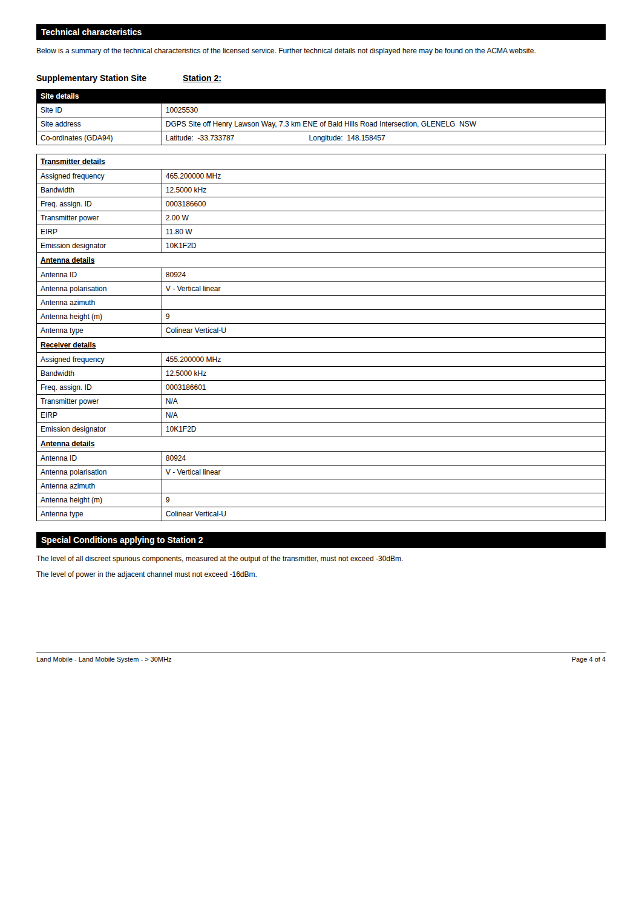Technical characteristics
Below is a summary of the technical characteristics of the licensed service. Further technical details not displayed here may be found on the ACMA website.
Supplementary Station Site Station 2:
| Site details |
| Site ID | 10025530 |
| Site address | DGPS Site off Henry Lawson Way, 7.3 km ENE of Bald Hills Road Intersection, GLENELG NSW |
| Co-ordinates (GDA94) | Latitude: -33.733787 Longitude: 148.158457 |
| Transmitter details |
| Assigned frequency | 465.200000 MHz |
| Bandwidth | 12.5000 kHz |
| Freq. assign. ID | 0003186600 |
| Transmitter power | 2.00 W |
| EIRP | 11.80 W |
| Emission designator | 10K1F2D |
| Antenna details |
| Antenna ID | 80924 |
| Antenna polarisation | V - Vertical linear |
| Antenna azimuth | |
| Antenna height (m) | 9 |
| Antenna type | Colinear Vertical-U |
| Receiver details |
| Assigned frequency | 455.200000 MHz |
| Bandwidth | 12.5000 kHz |
| Freq. assign. ID | 0003186601 |
| Transmitter power | N/A |
| EIRP | N/A |
| Emission designator | 10K1F2D |
| Antenna details |
| Antenna ID | 80924 |
| Antenna polarisation | V - Vertical linear |
| Antenna azimuth | |
| Antenna height (m) | 9 |
| Antenna type | Colinear Vertical-U |
Special Conditions applying to Station 2
The level of all discreet spurious components, measured at the output of the transmitter, must not exceed -30dBm.
The level of power in the adjacent channel must not exceed -16dBm.
Land Mobile - Land Mobile System - > 30MHz Page 4 of 4